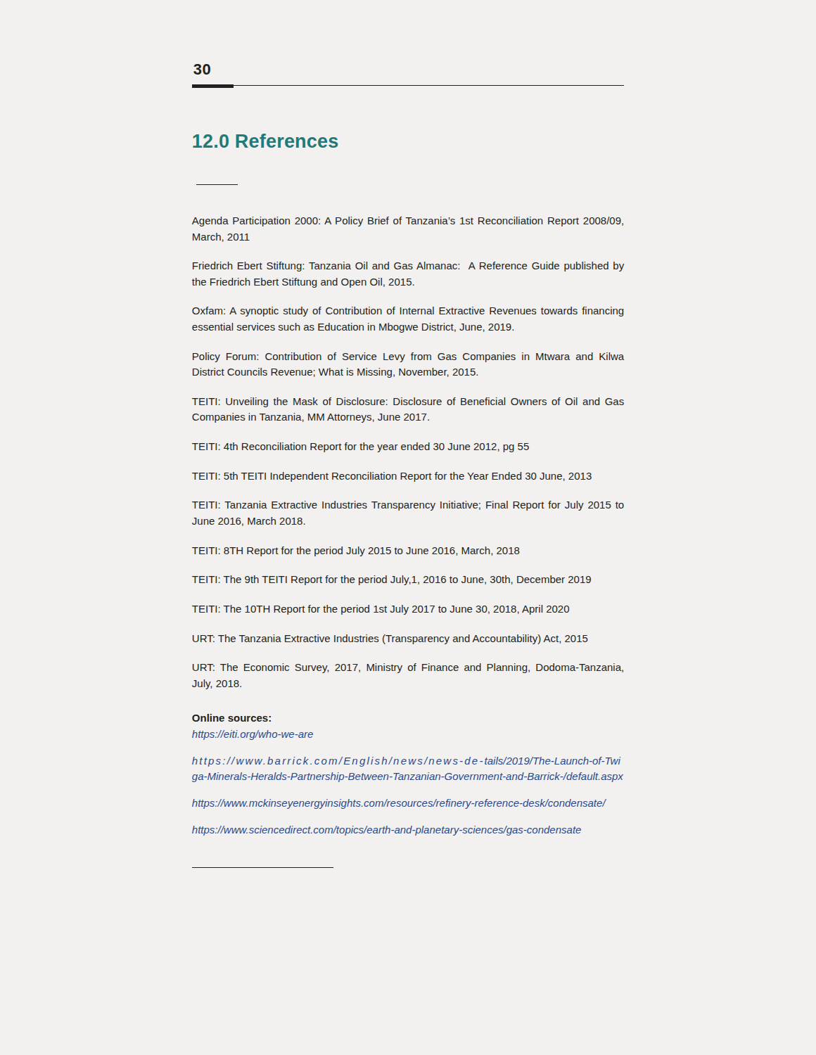30
12.0 References
Agenda Participation 2000: A Policy Brief of Tanzania’s 1st Reconciliation Report 2008/09, March, 2011
Friedrich Ebert Stiftung: Tanzania Oil and Gas Almanac: A Reference Guide published by the Friedrich Ebert Stiftung and Open Oil, 2015.
Oxfam: A synoptic study of Contribution of Internal Extractive Revenues towards financing essential services such as Education in Mbogwe District, June, 2019.
Policy Forum: Contribution of Service Levy from Gas Companies in Mtwara and Kilwa District Councils Revenue; What is Missing, November, 2015.
TEITI: Unveiling the Mask of Disclosure: Disclosure of Beneficial Owners of Oil and Gas Companies in Tanzania, MM Attorneys, June 2017.
TEITI: 4th Reconciliation Report for the year ended 30 June 2012, pg 55
TEITI: 5th TEITI Independent Reconciliation Report for the Year Ended 30 June, 2013
TEITI: Tanzania Extractive Industries Transparency Initiative; Final Report for July 2015 to June 2016, March 2018.
TEITI: 8TH Report for the period July 2015 to June 2016, March, 2018
TEITI: The 9th TEITI Report for the period July,1, 2016 to June, 30th, December 2019
TEITI: The 10TH Report for the period 1st July 2017 to June 30, 2018, April 2020
URT: The Tanzania Extractive Industries (Transparency and Accountability) Act, 2015
URT: The Economic Survey, 2017, Ministry of Finance and Planning, Dodoma-Tanzania, July, 2018.
Online sources:
https://eiti.org/who-we-are
https://www.barrick.com/English/news/news-de-tails/2019/The-Launch-of-Twiga-Minerals-Heralds-Partnership-Between-Tanzanian-Government-and-Barrick-/default.aspx
https://www.mckinseyenergyinsights.com/resources/refinery-reference-desk/condensate/
https://www.sciencedirect.com/topics/earth-and-planetary-sciences/gas-condensate